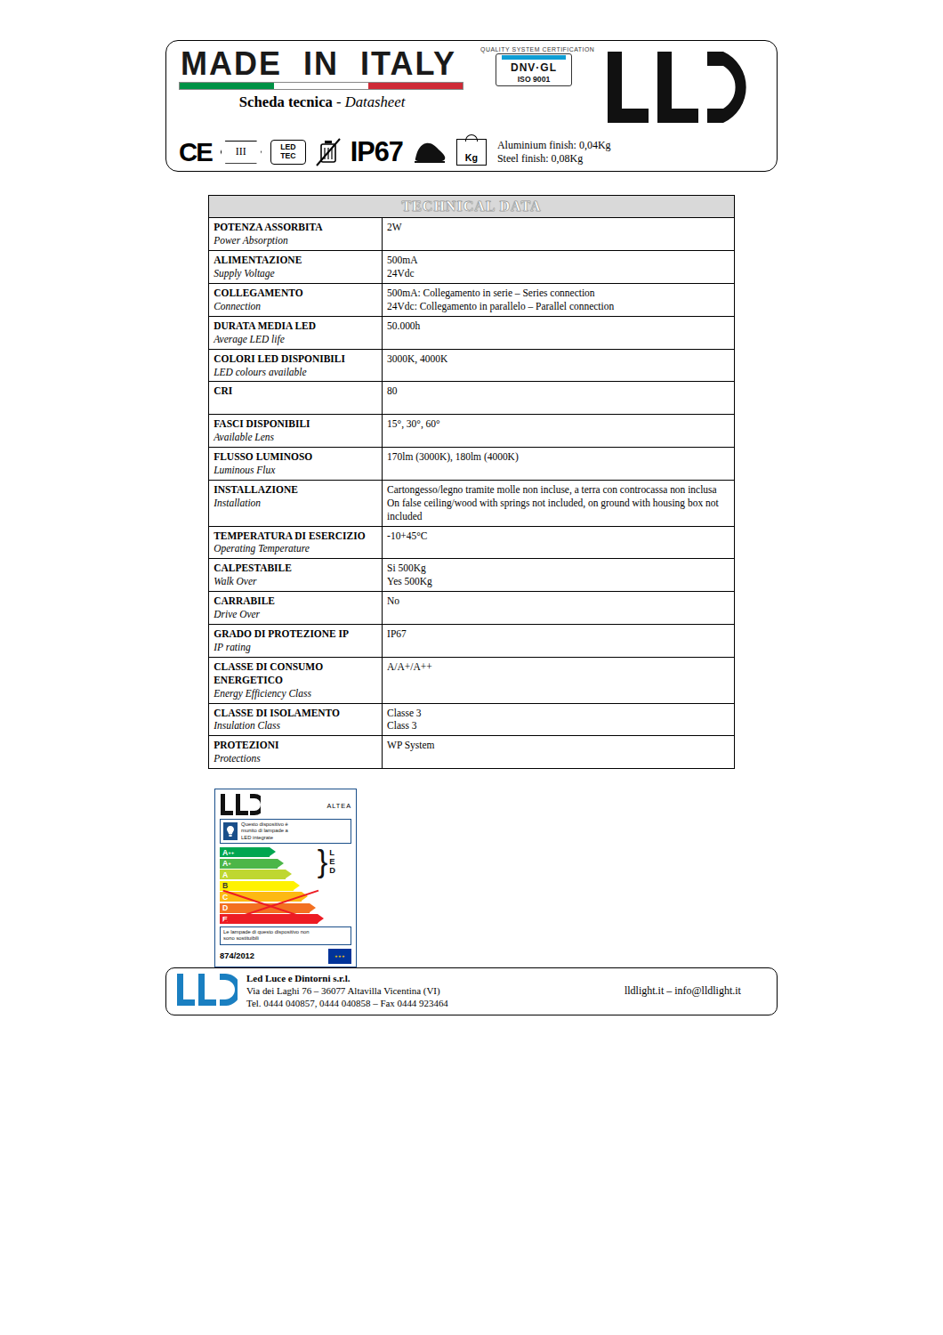MADE IN ITALY
Scheda tecnica - Datasheet
QUALITY SYSTEM CERTIFICATION
DNV·GL
ISO 9001
CE
III
LED TEC
IP67
Kg
Aluminium finish: 0,04Kg
Steel finish: 0,08Kg
| TECHNICAL DATA |
| --- |
| POTENZA ASSORBITA Power Absorption | 2W |
| ALIMENTAZIONE Supply Voltage | 500mA 24Vdc |
| COLLEGAMENTO Connection | 500mA: Collegamento in serie – Series connection 24Vdc: Collegamento in parallelo – Parallel connection |
| DURATA MEDIA LED Average LED life | 50.000h |
| COLORI LED DISPONIBILI LED colours available | 3000K, 4000K |
| CRI | 80 |
| FASCI DISPONIBILI Available Lens | 15°, 30°, 60° |
| FLUSSO LUMINOSO Luminous Flux | 170lm (3000K), 180lm (4000K) |
| INSTALLAZIONE Installation | Cartongesso/legno tramite molle non incluse, a terra con controcassa non inclusa On false ceiling/wood with springs not included, on ground with housing box not included |
| TEMPERATURA DI ESERCIZIO Operating Temperature | -10+45°C |
| CALPESTABILE Walk Over | Si 500Kg Yes 500Kg |
| CARRABILE Drive Over | No |
| GRADO DI PROTEZIONE IP IP rating | IP67 |
| CLASSE DI CONSUMO ENERGETICO Energy Efficiency Class | A/A+/A++ |
| CLASSE DI ISOLAMENTO Insulation Class | Classe 3 Class 3 |
| PROTEZIONI Protections | WP System |
ALTEA
Questo dispositivo è
munito di lampade a
LED integrate
A++
A+
A
B
C
D
E
} L
E
D
Le lampade di questo dispositivo non
sono sostituibili
874/2012
★★★
Led Luce e Dintorni s.r.l.
Via dei Laghi 76 – 36077 Altavilla Vicentina (VI)
Tel. 0444 040857, 0444 040858 – Fax 0444 923464
lldlight.it – info@lldlight.it